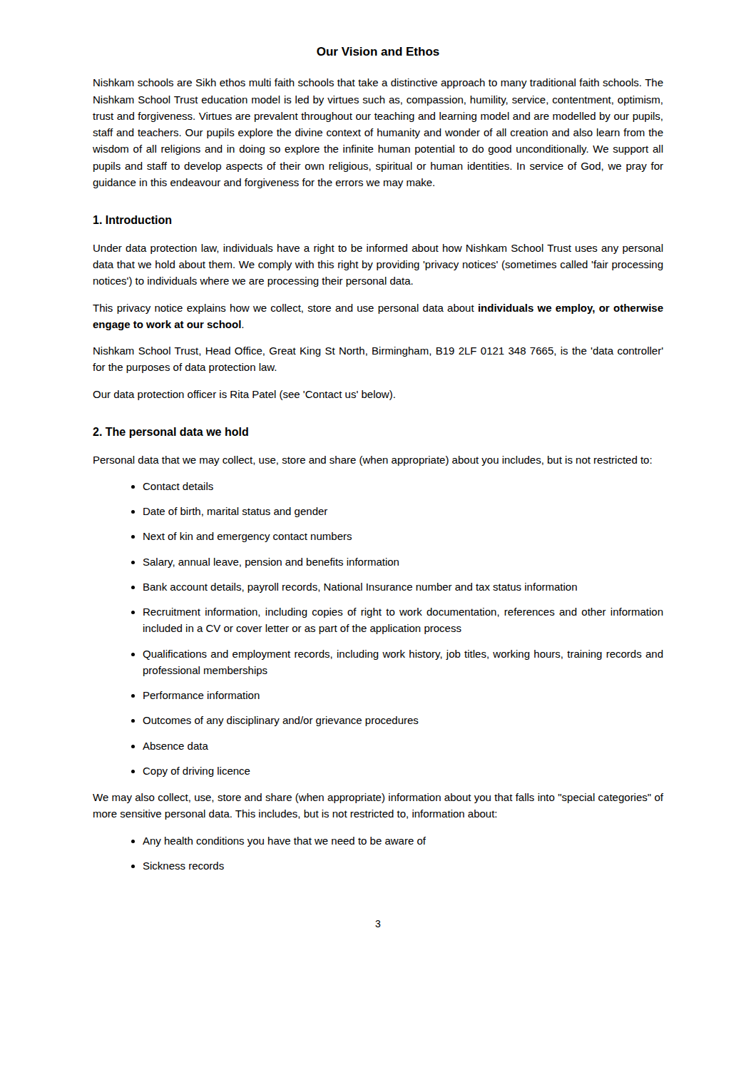Our Vision and Ethos
Nishkam schools are Sikh ethos multi faith schools that take a distinctive approach to many traditional faith schools. The Nishkam School Trust education model is led by virtues such as, compassion, humility, service, contentment, optimism, trust and forgiveness. Virtues are prevalent throughout our teaching and learning model and are modelled by our pupils, staff and teachers. Our pupils explore the divine context of humanity and wonder of all creation and also learn from the wisdom of all religions and in doing so explore the infinite human potential to do good unconditionally. We support all pupils and staff to develop aspects of their own religious, spiritual or human identities. In service of God, we pray for guidance in this endeavour and forgiveness for the errors we may make.
1. Introduction
Under data protection law, individuals have a right to be informed about how Nishkam School Trust uses any personal data that we hold about them. We comply with this right by providing 'privacy notices' (sometimes called 'fair processing notices') to individuals where we are processing their personal data.
This privacy notice explains how we collect, store and use personal data about individuals we employ, or otherwise engage to work at our school.
Nishkam School Trust, Head Office, Great King St North, Birmingham, B19 2LF 0121 348 7665, is the 'data controller' for the purposes of data protection law.
Our data protection officer is Rita Patel (see 'Contact us' below).
2. The personal data we hold
Personal data that we may collect, use, store and share (when appropriate) about you includes, but is not restricted to:
Contact details
Date of birth, marital status and gender
Next of kin and emergency contact numbers
Salary, annual leave, pension and benefits information
Bank account details, payroll records, National Insurance number and tax status information
Recruitment information, including copies of right to work documentation, references and other information included in a CV or cover letter or as part of the application process
Qualifications and employment records, including work history, job titles, working hours, training records and professional memberships
Performance information
Outcomes of any disciplinary and/or grievance procedures
Absence data
Copy of driving licence
We may also collect, use, store and share (when appropriate) information about you that falls into "special categories" of more sensitive personal data. This includes, but is not restricted to, information about:
Any health conditions you have that we need to be aware of
Sickness records
3